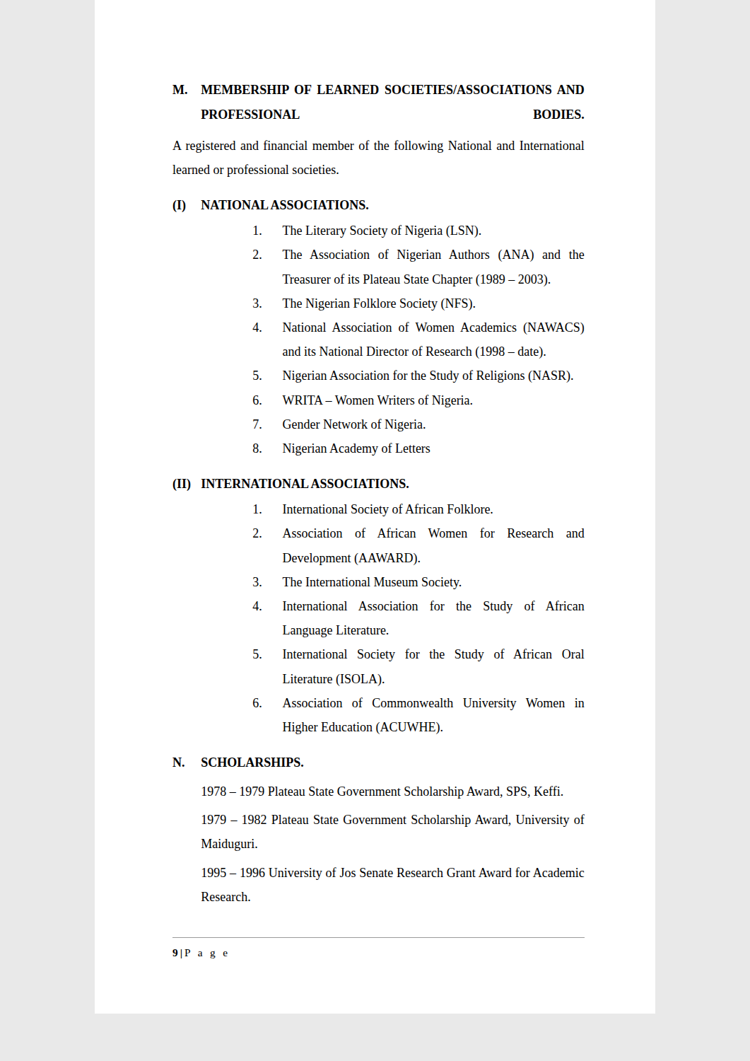M. MEMBERSHIP OF LEARNED SOCIETIES/ASSOCIATIONS AND PROFESSIONAL BODIES.
A registered and financial member of the following National and International learned or professional societies.
(I) NATIONAL ASSOCIATIONS.
The Literary Society of Nigeria (LSN).
The Association of Nigerian Authors (ANA) and the Treasurer of its Plateau State Chapter (1989 – 2003).
The Nigerian Folklore Society (NFS).
National Association of Women Academics (NAWACS) and its National Director of Research (1998 – date).
Nigerian Association for the Study of Religions (NASR).
WRITA – Women Writers of Nigeria.
Gender Network of Nigeria.
Nigerian Academy of Letters
(II) INTERNATIONAL ASSOCIATIONS.
International Society of African Folklore.
Association of African Women for Research and Development (AAWARD).
The International Museum Society.
International Association for the Study of African Language Literature.
International Society for the Study of African Oral Literature (ISOLA).
Association of Commonwealth University Women in Higher Education (ACUWHE).
N. SCHOLARSHIPS.
1978 – 1979 Plateau State Government Scholarship Award, SPS, Keffi.
1979 – 1982 Plateau State Government Scholarship Award, University of Maiduguri.
1995 – 1996 University of Jos Senate Research Grant Award for Academic Research.
9|P a g e